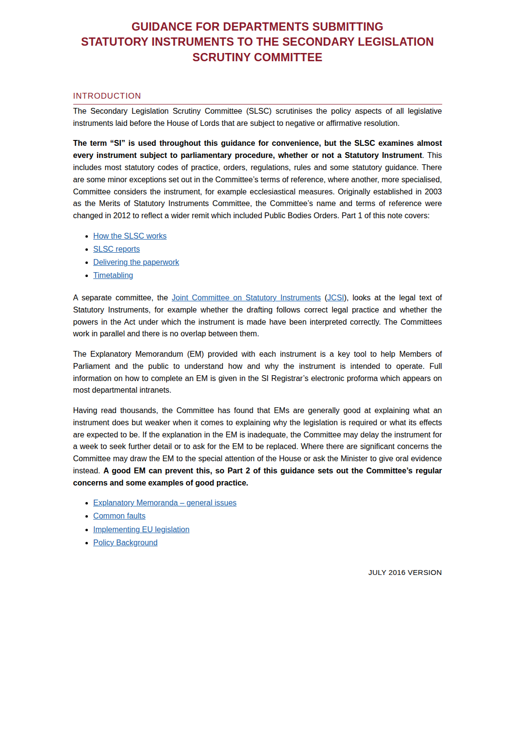GUIDANCE FOR DEPARTMENTS SUBMITTING
STATUTORY INSTRUMENTS TO THE SECONDARY LEGISLATION SCRUTINY COMMITTEE
INTRODUCTION
The Secondary Legislation Scrutiny Committee (SLSC) scrutinises the policy aspects of all legislative instruments laid before the House of Lords that are subject to negative or affirmative resolution.
The term “SI” is used throughout this guidance for convenience, but the SLSC examines almost every instrument subject to parliamentary procedure, whether or not a Statutory Instrument. This includes most statutory codes of practice, orders, regulations, rules and some statutory guidance. There are some minor exceptions set out in the Committee’s terms of reference, where another, more specialised, Committee considers the instrument, for example ecclesiastical measures. Originally established in 2003 as the Merits of Statutory Instruments Committee, the Committee’s name and terms of reference were changed in 2012 to reflect a wider remit which included Public Bodies Orders. Part 1 of this note covers:
How the SLSC works
SLSC reports
Delivering the paperwork
Timetabling
A separate committee, the Joint Committee on Statutory Instruments (JCSI), looks at the legal text of Statutory Instruments, for example whether the drafting follows correct legal practice and whether the powers in the Act under which the instrument is made have been interpreted correctly. The Committees work in parallel and there is no overlap between them.
The Explanatory Memorandum (EM) provided with each instrument is a key tool to help Members of Parliament and the public to understand how and why the instrument is intended to operate. Full information on how to complete an EM is given in the SI Registrar’s electronic proforma which appears on most departmental intranets.
Having read thousands, the Committee has found that EMs are generally good at explaining what an instrument does but weaker when it comes to explaining why the legislation is required or what its effects are expected to be. If the explanation in the EM is inadequate, the Committee may delay the instrument for a week to seek further detail or to ask for the EM to be replaced. Where there are significant concerns the Committee may draw the EM to the special attention of the House or ask the Minister to give oral evidence instead. A good EM can prevent this, so Part 2 of this guidance sets out the Committee’s regular concerns and some examples of good practice.
Explanatory Memoranda – general issues
Common faults
Implementing EU legislation
Policy Background
JULY 2016 VERSION